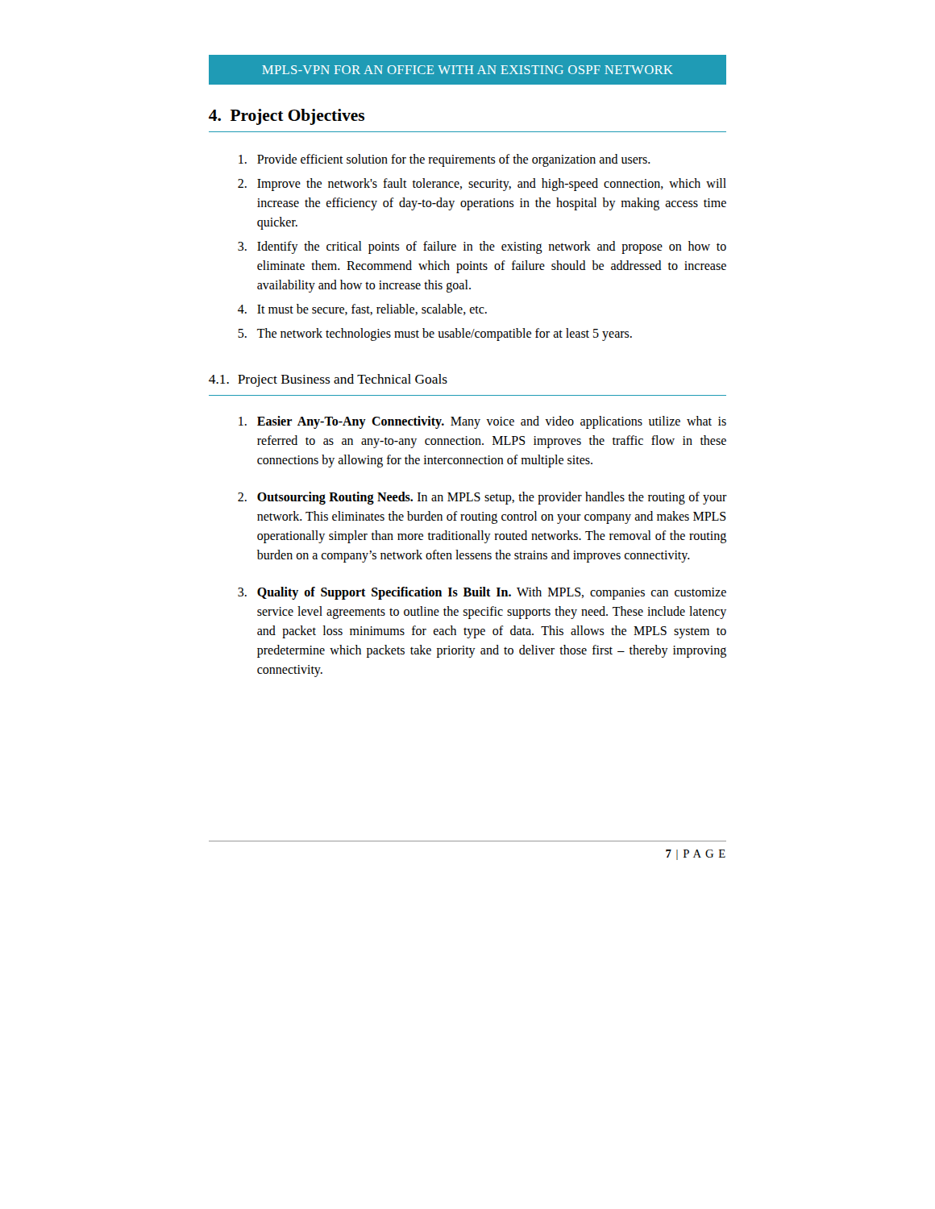MPLS-VPN FOR AN OFFICE WITH AN EXISTING OSPF NETWORK
4. Project Objectives
Provide efficient solution for the requirements of the organization and users.
Improve the network's fault tolerance, security, and high-speed connection, which will increase the efficiency of day-to-day operations in the hospital by making access time quicker.
Identify the critical points of failure in the existing network and propose on how to eliminate them. Recommend which points of failure should be addressed to increase availability and how to increase this goal.
It must be secure, fast, reliable, scalable, etc.
The network technologies must be usable/compatible for at least 5 years.
4.1. Project Business and Technical Goals
Easier Any-To-Any Connectivity. Many voice and video applications utilize what is referred to as an any-to-any connection. MLPS improves the traffic flow in these connections by allowing for the interconnection of multiple sites.
Outsourcing Routing Needs. In an MPLS setup, the provider handles the routing of your network. This eliminates the burden of routing control on your company and makes MPLS operationally simpler than more traditionally routed networks. The removal of the routing burden on a company’s network often lessens the strains and improves connectivity.
Quality of Support Specification Is Built In. With MPLS, companies can customize service level agreements to outline the specific supports they need. These include latency and packet loss minimums for each type of data. This allows the MPLS system to predetermine which packets take priority and to deliver those first – thereby improving connectivity.
7 | P A G E